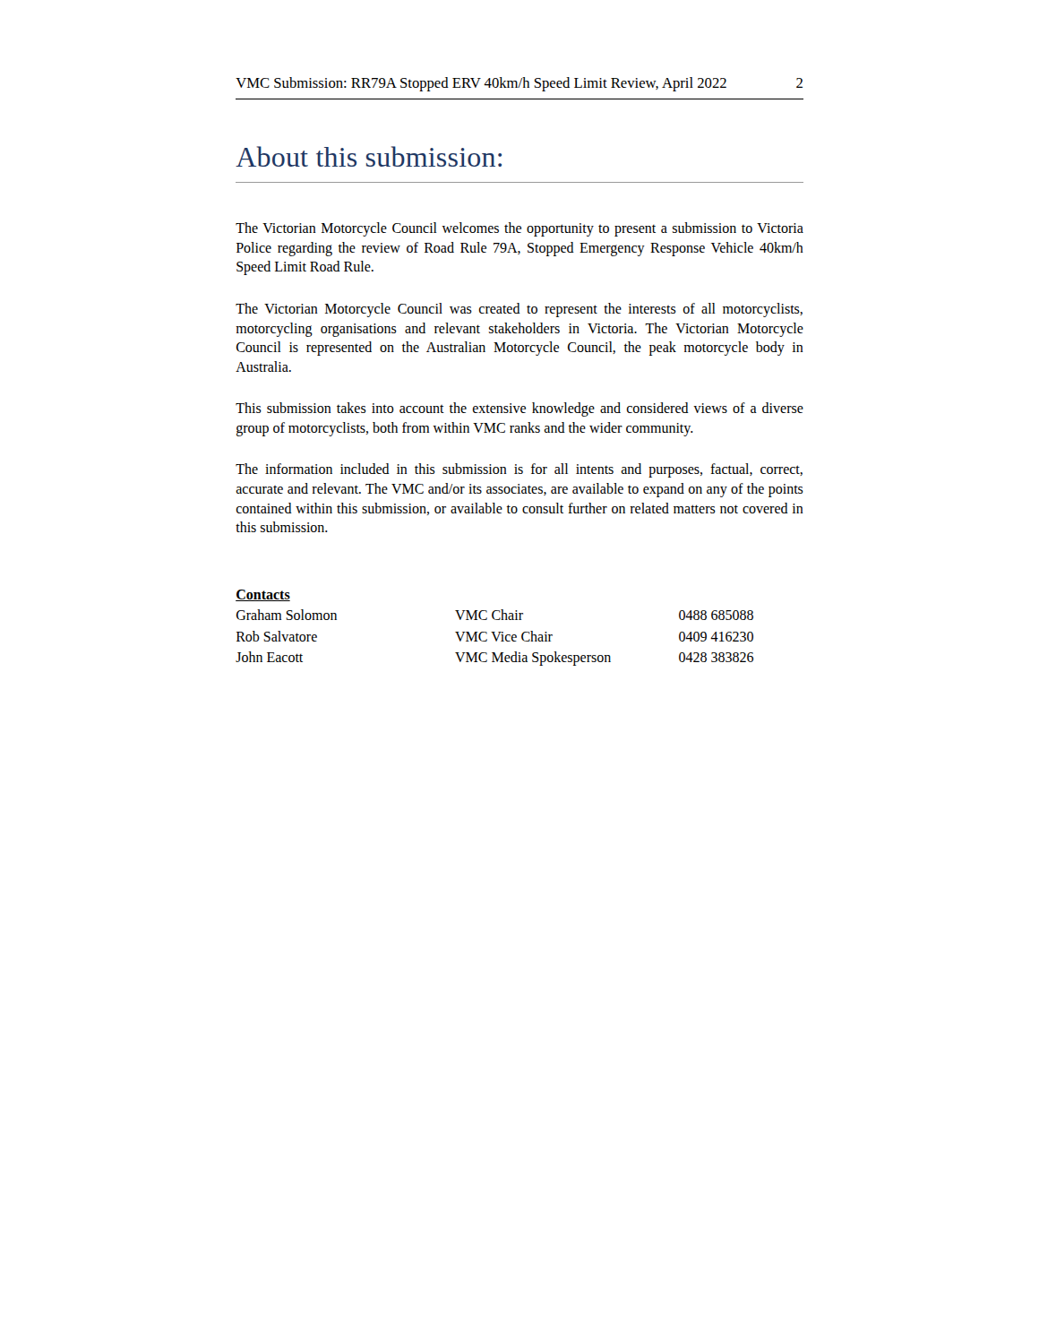VMC Submission: RR79A Stopped ERV 40km/h Speed Limit Review, April 2022 2
About this submission:
The Victorian Motorcycle Council welcomes the opportunity to present a submission to Victoria Police regarding the review of Road Rule 79A, Stopped Emergency Response Vehicle 40km/h Speed Limit Road Rule.
The Victorian Motorcycle Council was created to represent the interests of all motorcyclists, motorcycling organisations and relevant stakeholders in Victoria. The Victorian Motorcycle Council is represented on the Australian Motorcycle Council, the peak motorcycle body in Australia.
This submission takes into account the extensive knowledge and considered views of a diverse group of motorcyclists, both from within VMC ranks and the wider community.
The information included in this submission is for all intents and purposes, factual, correct, accurate and relevant. The VMC and/or its associates, are available to expand on any of the points contained within this submission, or available to consult further on related matters not covered in this submission.
Contacts
| Graham Solomon | VMC Chair | 0488 685088 |
| Rob Salvatore | VMC Vice Chair | 0409 416230 |
| John Eacott | VMC Media Spokesperson | 0428 383826 |